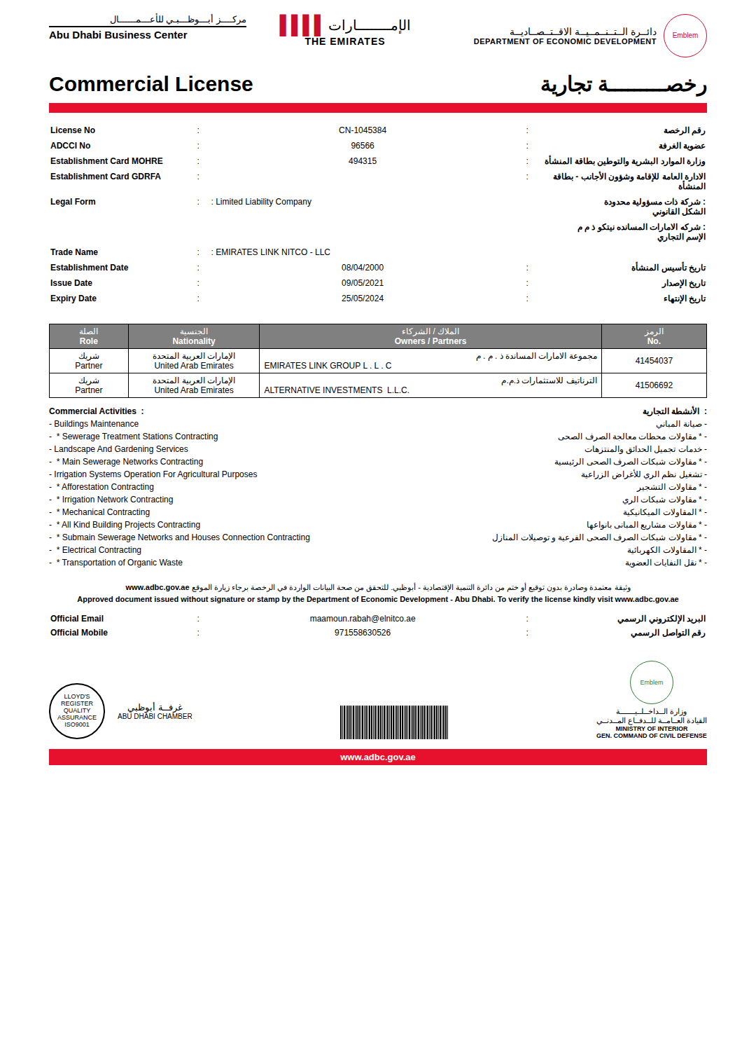مركــــز أبـــوظـــبـي للأعـــمــــــال
Abu Dhabi Business Center
▌▌▌▌ الإمــــــــارات
THE EMIRATES
دائــرة الــتــنــمــيــة الاقــتــصــاديــة
DEPARTMENT OF ECONOMIC DEVELOPMENT
Emblem
Commercial License
رخصـــــــــة تجارية
| License No | : | CN-1045384 | : | رقم الرخصة |
| ADCCI No | : | 96566 | : | عضوية الغرفة |
| Establishment Card MOHRE | : | 494315 | : | وزارة الموارد البشرية والتوطين بطاقة المنشأة |
| Establishment Card GDRFA | : | | : | الادارة العامة للإقامة وشؤون الأجانب - بطاقة المنشأة |
| Legal Form | : | : Limited Liability Company | | : شركة ذات مسؤولية محدودة الشكل القانوني |
| | | | | : شركه الامارات المسانده نيتكو ذ م م الإسم التجاري |
| Trade Name | : | : EMIRATES LINK NITCO - LLC | | |
| Establishment Date | : | 08/04/2000 | : | تاريخ تأسيس المنشأة |
| Issue Date | : | 09/05/2021 | : | تاريخ الإصدار |
| Expiry Date | : | 25/05/2024 | : | تاريخ الإنتهاء |
| الصلة Role | الجنسية Nationality | الملاك / الشركاء Owners / Partners | الرمز No. |
| --- | --- | --- | --- |
| شريك Partner | الإمارات العربية المتحدة United Arab Emirates | مجموعة الامارات المساندة ذ . م . م EMIRATES LINK GROUP L . L . C | 41454037 |
| شريك Partner | الإمارات العربية المتحدة United Arab Emirates | الترناتيف للاستثمارات ذ.م.م ALTERNATIVE INVESTMENTS L.L.C. | 41506692 |
Commercial Activities :
: الأنشطة التجارية
| - Buildings Maintenance | - صيانة المباني |
| - * Sewerage Treatment Stations Contracting | - * مقاولات محطات معالجة الصرف الصحى |
| - Landscape And Gardening Services | - خدمات تجميل الحدائق والمنتزهات |
| - * Main Sewerage Networks Contracting | - * مقاولات شبكات الصرف الصحى الرئيسية |
| - Irrigation Systems Operation For Agricultural Purposes | - تشغيل نظم الري للأغراض الزراعية |
| - * Afforestation Contracting | - * مقاولات التشجير |
| - * Irrigation Network Contracting | - * مقاولات شبكات الري |
| - * Mechanical Contracting | - * المقاولات الميكانيكية |
| - * All Kind Building Projects Contracting | - * مقاولات مشاريع المبانى بانواعها |
| - * Submain Sewerage Networks and Houses Connection Contracting | - * مقاولات شبكات الصرف الصحى الفرعية و توصيلات المنازل |
| - * Electrical Contracting | - * المقاولات الكهربائية |
| - * Transportation of Organic Waste | - * نقل النفايات العضوية |
وثيقة معتمدة وصادرة بدون توقيع أو ختم من دائرة التنمية الإقتصادية - أبوظبي. للتحقق من صحة البيانات الواردة في الرخصة برجاء زيارة الموقع www.adbc.gov.ae
Approved document issued without signature or stamp by the Department of Economic Development - Abu Dhabi. To verify the license kindly visit www.adbc.gov.ae
| Official Email | : | maamoun.rabah@elnitco.ae | : | البريد الإلكتروني الرسمي |
| Official Mobile | : | 971558630526 | : | رقم التواصل الرسمي |
LLOYD'S REGISTER QUALITY ASSURANCE
ISO9001
غرفــة أبوظبي
ABU DHABI CHAMBER
Emblem
وزارة الــداخــلــيـــــــة
القيادة العــامــة للــدفــاع المــدنــي
MINISTRY OF INTERIOR
GEN. COMMAND OF CIVIL DEFENSE
www.adbc.gov.ae